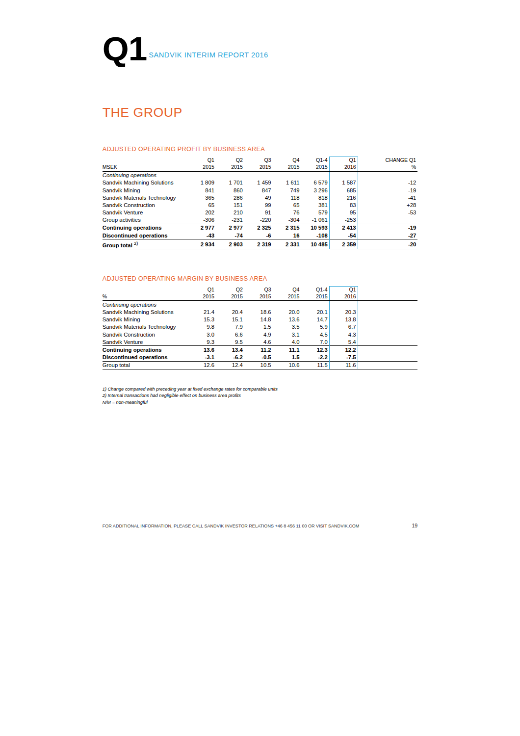Q1 SANDVIK INTERIM REPORT 2016
THE GROUP
Adjusted operating profit by business area
| | Q1 | Q2 | Q3 | Q4 | Q1-4 | Q1 | CHANGE Q1 |
| --- | --- | --- | --- | --- | --- | --- | --- |
| MSEK | 2015 | 2015 | 2015 | 2015 | 2015 | 2016 | % |
| Continuing operations | | | | | | | |
| Sandvik Machining Solutions | 1 809 | 1 701 | 1 459 | 1 611 | 6 579 | 1 587 | -12 |
| Sandvik Mining | 841 | 860 | 847 | 749 | 3 296 | 685 | -19 |
| Sandvik Materials Technology | 365 | 286 | 49 | 118 | 818 | 216 | -41 |
| Sandvik Construction | 65 | 151 | 99 | 65 | 381 | 83 | +28 |
| Sandvik Venture | 202 | 210 | 91 | 76 | 579 | 95 | -53 |
| Group activities | -306 | -231 | -220 | -304 | -1 061 | -253 | |
| Continuing operations | 2 977 | 2 977 | 2 325 | 2 315 | 10 593 | 2 413 | -19 |
| Discontinued operations | -43 | -74 | -6 | 16 | -108 | -54 | -27 |
| Group total 2) | 2 934 | 2 903 | 2 319 | 2 331 | 10 485 | 2 359 | -20 |
Adjusted operating margin by business area
| | Q1 | Q2 | Q3 | Q4 | Q1-4 | Q1 | |
| --- | --- | --- | --- | --- | --- | --- | --- |
| % | 2015 | 2015 | 2015 | 2015 | 2015 | 2016 | |
| Continuing operations | | | | | | | |
| Sandvik Machining Solutions | 21.4 | 20.4 | 18.6 | 20.0 | 20.1 | 20.3 | |
| Sandvik Mining | 15.3 | 15.1 | 14.8 | 13.6 | 14.7 | 13.8 | |
| Sandvik Materials Technology | 9.8 | 7.9 | 1.5 | 3.5 | 5.9 | 6.7 | |
| Sandvik Construction | 3.0 | 6.6 | 4.9 | 3.1 | 4.5 | 4.3 | |
| Sandvik Venture | 9.3 | 9.5 | 4.6 | 4.0 | 7.0 | 5.4 | |
| Continuing operations | 13.6 | 13.4 | 11.2 | 11.1 | 12.3 | 12.2 | |
| Discontinued operations | -3.1 | -6.2 | -0.5 | 1.5 | -2.2 | -7.5 | |
| Group total | 12.6 | 12.4 | 10.5 | 10.6 | 11.5 | 11.6 | |
1) Change compared with preceding year at fixed exchange rates for comparable units
2) Internal transactions had negligible effect on business area profits
N/M = non-meaningful
FOR ADDITIONAL INFORMATION, PLEASE CALL SANDVIK INVESTOR RELATIONS +46 8 456 11 00 OR VISIT SANDVIK.COM
19